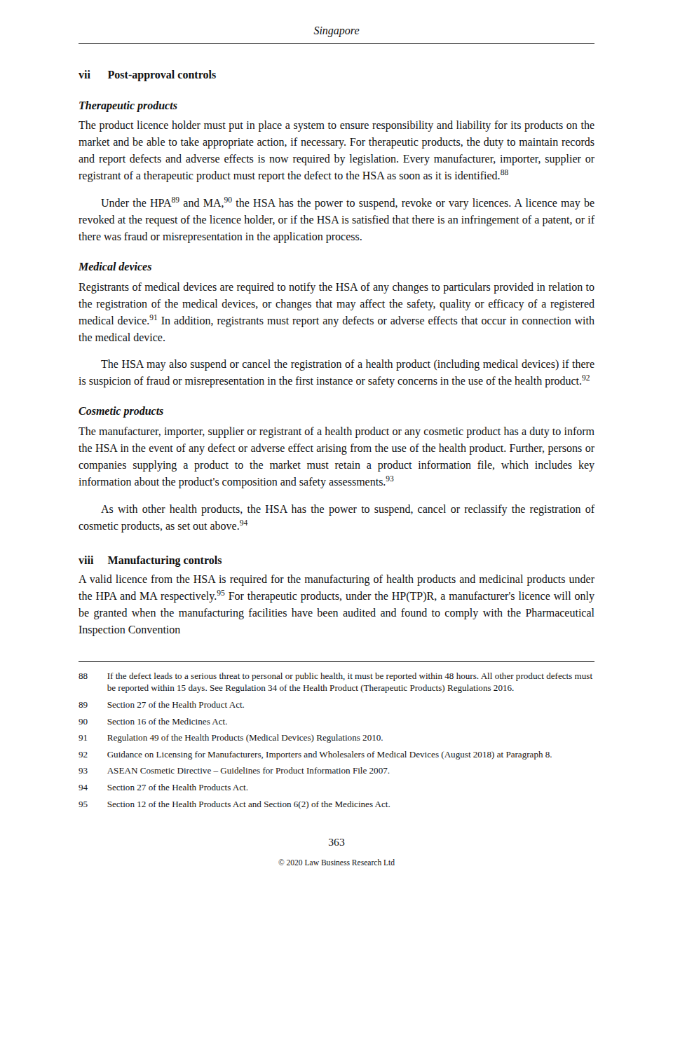Singapore
vii Post-approval controls
Therapeutic products
The product licence holder must put in place a system to ensure responsibility and liability for its products on the market and be able to take appropriate action, if necessary. For therapeutic products, the duty to maintain records and report defects and adverse effects is now required by legislation. Every manufacturer, importer, supplier or registrant of a therapeutic product must report the defect to the HSA as soon as it is identified.88
Under the HPA89 and MA,90 the HSA has the power to suspend, revoke or vary licences. A licence may be revoked at the request of the licence holder, or if the HSA is satisfied that there is an infringement of a patent, or if there was fraud or misrepresentation in the application process.
Medical devices
Registrants of medical devices are required to notify the HSA of any changes to particulars provided in relation to the registration of the medical devices, or changes that may affect the safety, quality or efficacy of a registered medical device.91 In addition, registrants must report any defects or adverse effects that occur in connection with the medical device.
The HSA may also suspend or cancel the registration of a health product (including medical devices) if there is suspicion of fraud or misrepresentation in the first instance or safety concerns in the use of the health product.92
Cosmetic products
The manufacturer, importer, supplier or registrant of a health product or any cosmetic product has a duty to inform the HSA in the event of any defect or adverse effect arising from the use of the health product. Further, persons or companies supplying a product to the market must retain a product information file, which includes key information about the product's composition and safety assessments.93
As with other health products, the HSA has the power to suspend, cancel or reclassify the registration of cosmetic products, as set out above.94
viii Manufacturing controls
A valid licence from the HSA is required for the manufacturing of health products and medicinal products under the HPA and MA respectively.95 For therapeutic products, under the HP(TP)R, a manufacturer's licence will only be granted when the manufacturing facilities have been audited and found to comply with the Pharmaceutical Inspection Convention
88 If the defect leads to a serious threat to personal or public health, it must be reported within 48 hours. All other product defects must be reported within 15 days. See Regulation 34 of the Health Product (Therapeutic Products) Regulations 2016.
89 Section 27 of the Health Product Act.
90 Section 16 of the Medicines Act.
91 Regulation 49 of the Health Products (Medical Devices) Regulations 2010.
92 Guidance on Licensing for Manufacturers, Importers and Wholesalers of Medical Devices (August 2018) at Paragraph 8.
93 ASEAN Cosmetic Directive – Guidelines for Product Information File 2007.
94 Section 27 of the Health Products Act.
95 Section 12 of the Health Products Act and Section 6(2) of the Medicines Act.
363
© 2020 Law Business Research Ltd